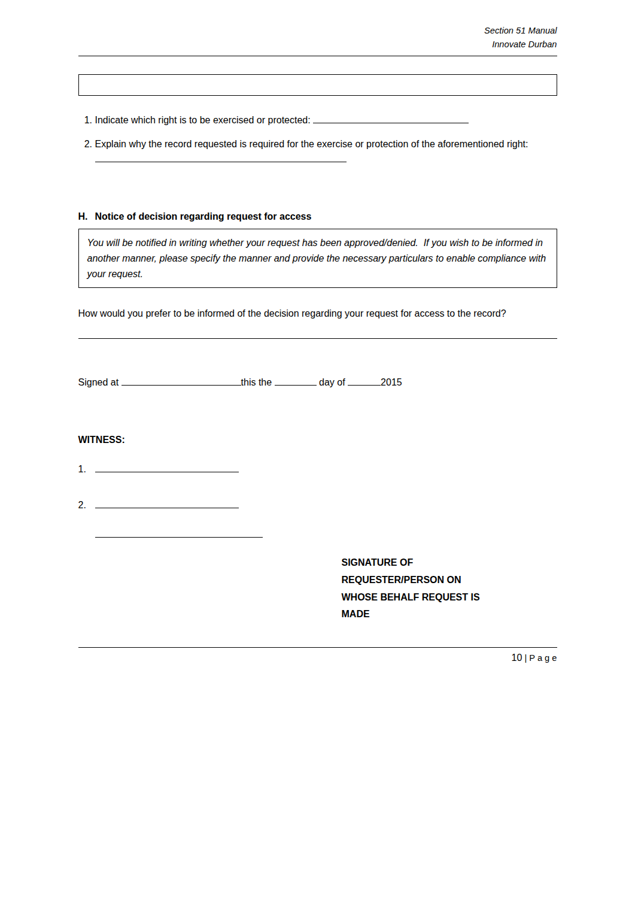Section 51 Manual
Innovate Durban
Indicate which right is to be exercised or protected:
Explain why the record requested is required for the exercise or protection of the aforementioned right:
H. Notice of decision regarding request for access
You will be notified in writing whether your request has been approved/denied. If you wish to be informed in another manner, please specify the manner and provide the necessary particulars to enable compliance with your request.
How would you prefer to be informed of the decision regarding your request for access to the record?
Signed at this the day of 2015
WITNESS:
1.
2.
SIGNATURE OF
REQUESTER/PERSON ON
WHOSE BEHALF REQUEST IS
MADE
10 | P a g e